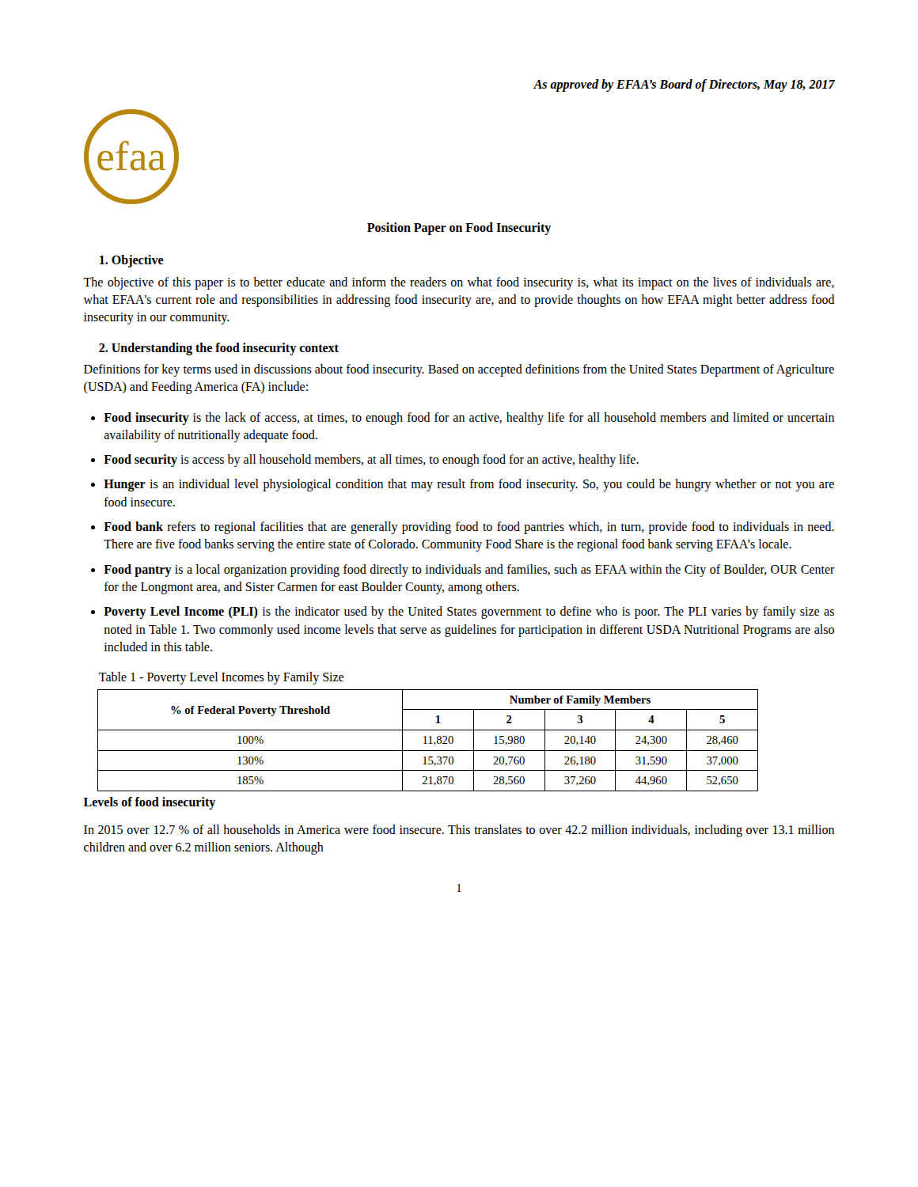As approved by EFAA’s Board of Directors, May 18, 2017
efaa
Position Paper on Food Insecurity
Objective
The objective of this paper is to better educate and inform the readers on what food insecurity is, what its impact on the lives of individuals are, what EFAA's current role and responsibilities in addressing food insecurity are, and to provide thoughts on how EFAA might better address food insecurity in our community.
Understanding the food insecurity context
Definitions for key terms used in discussions about food insecurity. Based on accepted definitions from the United States Department of Agriculture (USDA) and Feeding America (FA) include:
Food insecurity is the lack of access, at times, to enough food for an active, healthy life for all household members and limited or uncertain availability of nutritionally adequate food.
Food security is access by all household members, at all times, to enough food for an active, healthy life.
Hunger is an individual level physiological condition that may result from food insecurity. So, you could be hungry whether or not you are food insecure.
Food bank refers to regional facilities that are generally providing food to food pantries which, in turn, provide food to individuals in need. There are five food banks serving the entire state of Colorado. Community Food Share is the regional food bank serving EFAA’s locale.
Food pantry is a local organization providing food directly to individuals and families, such as EFAA within the City of Boulder, OUR Center for the Longmont area, and Sister Carmen for east Boulder County, among others.
Poverty Level Income (PLI) is the indicator used by the United States government to define who is poor. The PLI varies by family size as noted in Table 1. Two commonly used income levels that serve as guidelines for participation in different USDA Nutritional Programs are also included in this table.
Table 1 - Poverty Level Incomes by Family Size
| % of Federal Poverty Threshold | Number of Family Members |
| --- | --- |
| 1 | 2 | 3 | 4 | 5 |
| 100% | 11,820 | 15,980 | 20,140 | 24,300 | 28,460 |
| 130% | 15,370 | 20,760 | 26,180 | 31,590 | 37,000 |
| 185% | 21,870 | 28,560 | 37,260 | 44,960 | 52,650 |
Levels of food insecurity
In 2015 over 12.7 % of all households in America were food insecure. This translates to over 42.2 million individuals, including over 13.1 million children and over 6.2 million seniors. Although
1